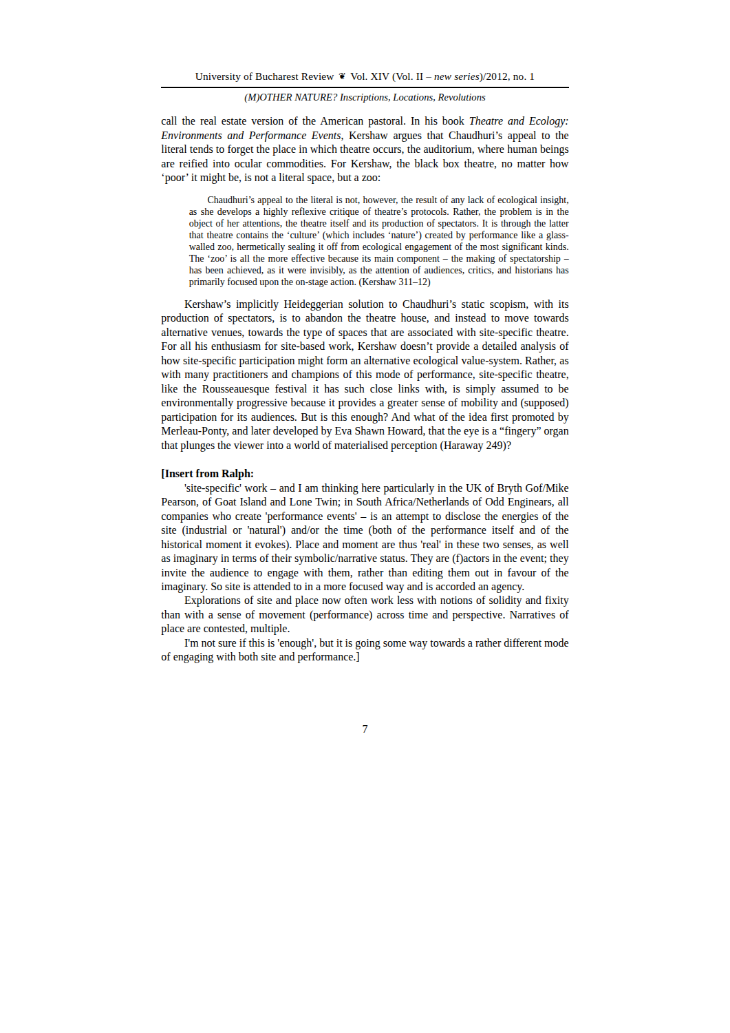University of Bucharest Review ❦ Vol. XIV (Vol. II – new series)/2012, no. 1
(M)OTHER NATURE? Inscriptions, Locations, Revolutions
call the real estate version of the American pastoral. In his book Theatre and Ecology: Environments and Performance Events, Kershaw argues that Chaudhuri’s appeal to the literal tends to forget the place in which theatre occurs, the auditorium, where human beings are reified into ocular commodities. For Kershaw, the black box theatre, no matter how ‘poor’ it might be, is not a literal space, but a zoo:
Chaudhuri’s appeal to the literal is not, however, the result of any lack of ecological insight, as she develops a highly reflexive critique of theatre’s protocols. Rather, the problem is in the object of her attentions, the theatre itself and its production of spectators. It is through the latter that theatre contains the ‘culture’ (which includes ‘nature’) created by performance like a glass-walled zoo, hermetically sealing it off from ecological engagement of the most significant kinds. The ‘zoo’ is all the more effective because its main component – the making of spectatorship – has been achieved, as it were invisibly, as the attention of audiences, critics, and historians has primarily focused upon the on-stage action. (Kershaw 311–12)
Kershaw’s implicitly Heideggerian solution to Chaudhuri’s static scopism, with its production of spectators, is to abandon the theatre house, and instead to move towards alternative venues, towards the type of spaces that are associated with site-specific theatre. For all his enthusiasm for site-based work, Kershaw doesn’t provide a detailed analysis of how site-specific participation might form an alternative ecological value-system. Rather, as with many practitioners and champions of this mode of performance, site-specific theatre, like the Rousseauesque festival it has such close links with, is simply assumed to be environmentally progressive because it provides a greater sense of mobility and (supposed) participation for its audiences. But is this enough? And what of the idea first promoted by Merleau-Ponty, and later developed by Eva Shawn Howard, that the eye is a “fingery” organ that plunges the viewer into a world of materialised perception (Haraway 249)?
[Insert from Ralph:
'site-specific' work – and I am thinking here particularly in the UK of Bryth Gof/Mike Pearson, of Goat Island and Lone Twin; in South Africa/Netherlands of Odd Enginears, all companies who create 'performance events' – is an attempt to disclose the energies of the site (industrial or 'natural') and/or the time (both of the performance itself and of the historical moment it evokes). Place and moment are thus 'real' in these two senses, as well as imaginary in terms of their symbolic/narrative status. They are (f)actors in the event; they invite the audience to engage with them, rather than editing them out in favour of the imaginary. So site is attended to in a more focused way and is accorded an agency.
Explorations of site and place now often work less with notions of solidity and fixity than with a sense of movement (performance) across time and perspective. Narratives of place are contested, multiple.
I'm not sure if this is 'enough', but it is going some way towards a rather different mode of engaging with both site and performance.]
7